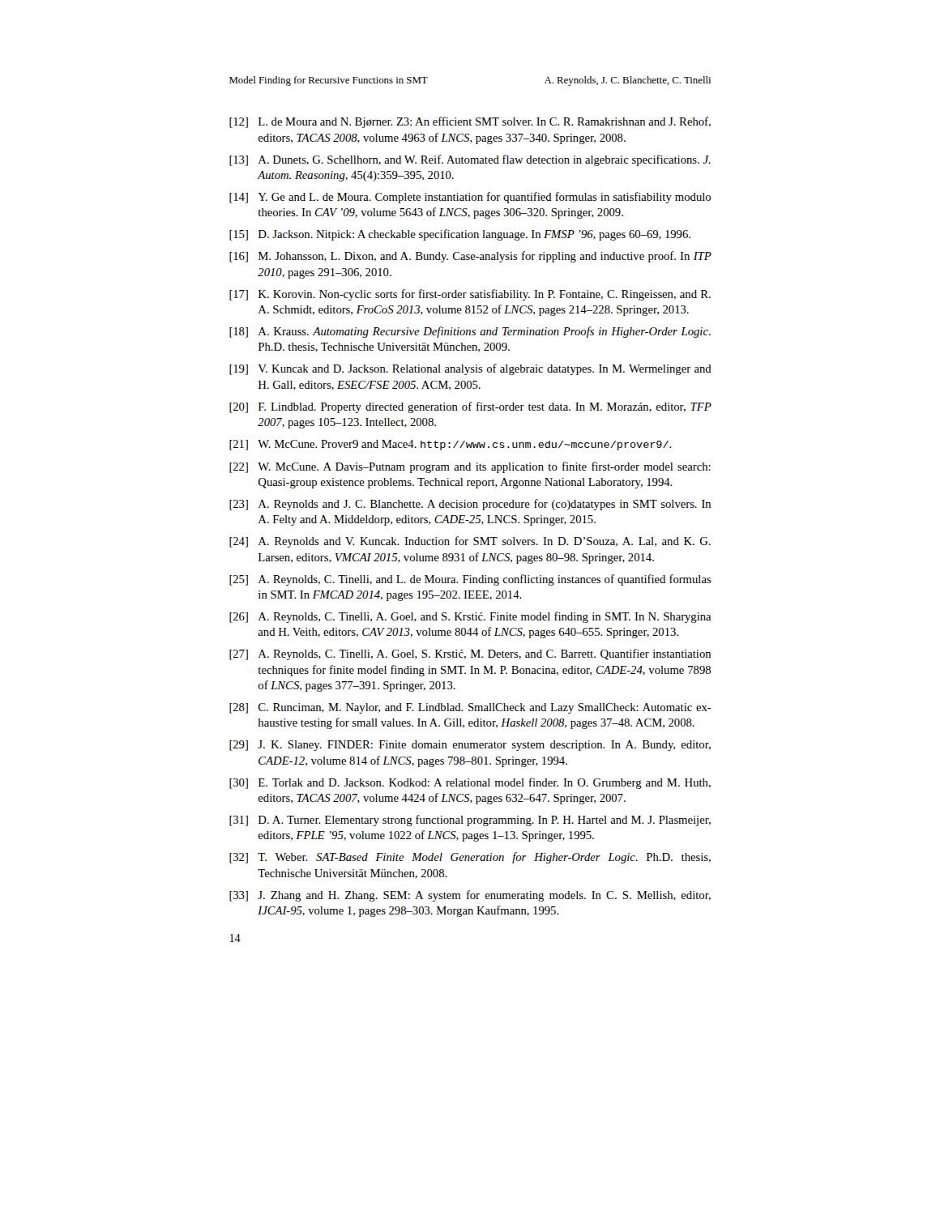Model Finding for Recursive Functions in SMT A. Reynolds, J. C. Blanchette, C. Tinelli
[12] L. de Moura and N. Bjørner. Z3: An efficient SMT solver. In C. R. Ramakrishnan and J. Rehof, editors, TACAS 2008, volume 4963 of LNCS, pages 337–340. Springer, 2008.
[13] A. Dunets, G. Schellhorn, and W. Reif. Automated flaw detection in algebraic specifications. J. Autom. Reasoning, 45(4):359–395, 2010.
[14] Y. Ge and L. de Moura. Complete instantiation for quantified formulas in satisfiability modulo theories. In CAV ’09, volume 5643 of LNCS, pages 306–320. Springer, 2009.
[15] D. Jackson. Nitpick: A checkable specification language. In FMSP ’96, pages 60–69, 1996.
[16] M. Johansson, L. Dixon, and A. Bundy. Case-analysis for rippling and inductive proof. In ITP 2010, pages 291–306, 2010.
[17] K. Korovin. Non-cyclic sorts for first-order satisfiability. In P. Fontaine, C. Ringeissen, and R. A. Schmidt, editors, FroCoS 2013, volume 8152 of LNCS, pages 214–228. Springer, 2013.
[18] A. Krauss. Automating Recursive Definitions and Termination Proofs in Higher-Order Logic. Ph.D. thesis, Technische Universität München, 2009.
[19] V. Kuncak and D. Jackson. Relational analysis of algebraic datatypes. In M. Wermelinger and H. Gall, editors, ESEC/FSE 2005. ACM, 2005.
[20] F. Lindblad. Property directed generation of first-order test data. In M. Morazán, editor, TFP 2007, pages 105–123. Intellect, 2008.
[21] W. McCune. Prover9 and Mace4. http://www.cs.unm.edu/~mccune/prover9/.
[22] W. McCune. A Davis–Putnam program and its application to finite first-order model search: Quasi-group existence problems. Technical report, Argonne National Laboratory, 1994.
[23] A. Reynolds and J. C. Blanchette. A decision procedure for (co)datatypes in SMT solvers. In A. Felty and A. Middeldorp, editors, CADE-25, LNCS. Springer, 2015.
[24] A. Reynolds and V. Kuncak. Induction for SMT solvers. In D. D’Souza, A. Lal, and K. G. Larsen, editors, VMCAI 2015, volume 8931 of LNCS, pages 80–98. Springer, 2014.
[25] A. Reynolds, C. Tinelli, and L. de Moura. Finding conflicting instances of quantified formulas in SMT. In FMCAD 2014, pages 195–202. IEEE, 2014.
[26] A. Reynolds, C. Tinelli, A. Goel, and S. Krstić. Finite model finding in SMT. In N. Sharygina and H. Veith, editors, CAV 2013, volume 8044 of LNCS, pages 640–655. Springer, 2013.
[27] A. Reynolds, C. Tinelli, A. Goel, S. Krstić, M. Deters, and C. Barrett. Quantifier instantiation techniques for finite model finding in SMT. In M. P. Bonacina, editor, CADE-24, volume 7898 of LNCS, pages 377–391. Springer, 2013.
[28] C. Runciman, M. Naylor, and F. Lindblad. SmallCheck and Lazy SmallCheck: Automatic exhaustive testing for small values. In A. Gill, editor, Haskell 2008, pages 37–48. ACM, 2008.
[29] J. K. Slaney. FINDER: Finite domain enumerator system description. In A. Bundy, editor, CADE-12, volume 814 of LNCS, pages 798–801. Springer, 1994.
[30] E. Torlak and D. Jackson. Kodkod: A relational model finder. In O. Grumberg and M. Huth, editors, TACAS 2007, volume 4424 of LNCS, pages 632–647. Springer, 2007.
[31] D. A. Turner. Elementary strong functional programming. In P. H. Hartel and M. J. Plasmeijer, editors, FPLE ’95, volume 1022 of LNCS, pages 1–13. Springer, 1995.
[32] T. Weber. SAT-Based Finite Model Generation for Higher-Order Logic. Ph.D. thesis, Technische Universität München, 2008.
[33] J. Zhang and H. Zhang. SEM: A system for enumerating models. In C. S. Mellish, editor, IJCAI-95, volume 1, pages 298–303. Morgan Kaufmann, 1995.
14